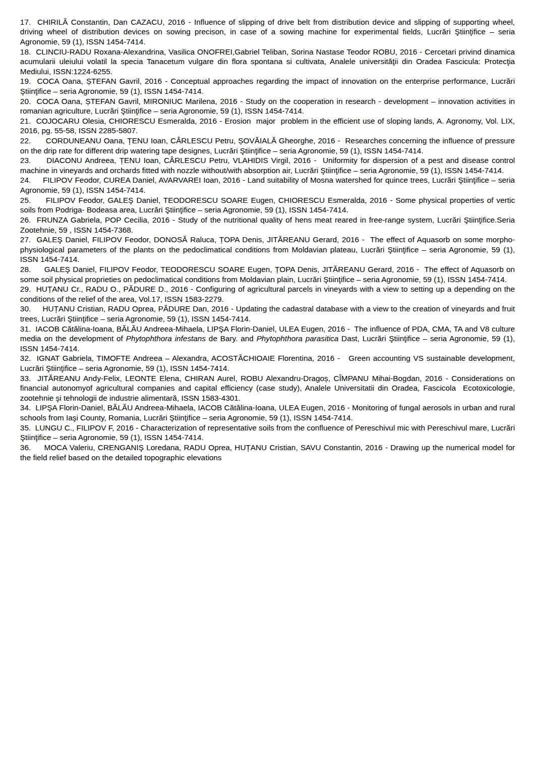17. CHIRILĂ Constantin, Dan CAZACU, 2016 - Influence of slipping of drive belt from distribution device and slipping of supporting wheel, driving wheel of distribution devices on sowing precison, in case of a sowing machine for experimental fields, Lucrări Ştiinţifice – seria Agronomie, 59 (1), ISSN 1454-7414.
18. CLINCIU-RADU Roxana-Alexandrina, Vasilica ONOFREI,Gabriel Teliban, Sorina Nastase Teodor ROBU, 2016 - Cercetari privind dinamica acumularii uleiului volatil la specia Tanacetum vulgare din flora spontana si cultivata, Analele universităţii din Oradea Fascicula: Protecţia Mediului, ISSN:1224-6255.
19. COCA Oana, ȘTEFAN Gavril, 2016 - Conceptual approaches regarding the impact of innovation on the enterprise performance, Lucrări Ştiinţifice – seria Agronomie, 59 (1), ISSN 1454-7414.
20. COCA Oana, ȘTEFAN Gavril, MIRONIUC Marilena, 2016 - Study on the cooperation in research - development – innovation activities in romanian agriculture, Lucrări Ştiinţifice – seria Agronomie, 59 (1), ISSN 1454-7414.
21. COJOCARU Olesia, CHIORESCU Esmeralda, 2016 - Erosion major problem in the efficient use of sloping lands, A. Agronomy, Vol. LIX, 2016, pg. 55-58, ISSN 2285-5807.
22. CORDUNEANU Oana, ȚENU Ioan, CÂRLESCU Petru, ȘOVĂIALĂ Gheorghe, 2016 - Researches concerning the influence of pressure on the drip rate for different drip watering tape designes, Lucrări Ştiinţifice – seria Agronomie, 59 (1), ISSN 1454-7414.
23. DIACONU Andreea, ȚENU Ioan, CÂRLESCU Petru, VLAHIDIS Virgil, 2016 - Uniformity for dispersion of a pest and disease control machine in vineyards and orchards fitted with nozzle without/with absorption air, Lucrări Ştiinţifice – seria Agronomie, 59 (1), ISSN 1454-7414.
24. FILIPOV Feodor, CUREA Daniel, AVARVAREI Ioan, 2016 - Land suitability of Mosna watershed for quince trees, Lucrări Ştiinţifice – seria Agronomie, 59 (1), ISSN 1454-7414.
25. FILIPOV Feodor, GALEŞ Daniel, TEODORESCU SOARE Eugen, CHIORESCU Esmeralda, 2016 - Some physical properties of vertic soils from Podriga- Bodeasa area, Lucrări Ştiinţifice – seria Agronomie, 59 (1), ISSN 1454-7414.
26. FRUNZA Gabriela, POP Cecilia, 2016 - Study of the nutritional quality of hens meat reared in free-range system, Lucrări Ştiinţifice.Seria Zootehnie, 59 , ISSN 1454-7368.
27. GALEŞ Daniel, FILIPOV Feodor, DONOSĂ Raluca, ȚOPA Denis, JITĂREANU Gerard, 2016 - The effect of Aquasorb on some morpho-physiological parameters of the plants on the pedoclimatical conditions from Moldavian plateau, Lucrări Ştiinţifice – seria Agronomie, 59 (1), ISSN 1454-7414.
28. GALEŞ Daniel, FILIPOV Feodor, TEODORESCU SOARE Eugen, ȚOPA Denis, JITĂREANU Gerard, 2016 - The effect of Aquasorb on some soil physical proprieties on pedoclimatical conditions from Moldavian plain, Lucrări Ştiinţifice – seria Agronomie, 59 (1), ISSN 1454-7414.
29. HUȚANU Cr., RADU O., PĂDURE D., 2016 - Configuring of agricultural parcels in vineyards with a view to setting up a depending on the conditions of the relief of the area, Vol.17, ISSN 1583-2279.
30. HUȚANU Cristian, RADU Oprea, PĂDURE Dan, 2016 - Updating the cadastral database with a view to the creation of vineyards and fruit trees, Lucrări Ştiinţifice – seria Agronomie, 59 (1), ISSN 1454-7414.
31. IACOB Cătălina-Ioana, BĂLĂU Andreea-Mihaela, LIPŞA Florin-Daniel, ULEA Eugen, 2016 - The influence of PDA, CMA, TA and V8 culture media on the development of Phytophthora infestans de Bary. and Phytophthora parasitica Dast, Lucrări Ştiinţifice – seria Agronomie, 59 (1), ISSN 1454-7414.
32. IGNAT Gabriela, TIMOFTE Andreea – Alexandra, ACOSTĂCHIOAIE Florentina, 2016 - Green accounting VS sustainable development, Lucrări Ştiinţifice – seria Agronomie, 59 (1), ISSN 1454-7414.
33. JITĂREANU Andy-Felix, LEONTE Elena, CHIRAN Aurel, ROBU Alexandru-Dragoș, CÎMPANU Mihai-Bogdan, 2016 - Considerations on financial autonomyof agricultural companies and capital efficiency (case study), Analele Universitatii din Oradea, Fascicola Ecotoxicologie, zootehnie şi tehnologii de industrie alimentară, ISSN 1583-4301.
34. LIPŞA Florin-Daniel, BĂLĂU Andreea-Mihaela, IACOB Cătălina-Ioana, ULEA Eugen, 2016 - Monitoring of fungal aerosols in urban and rural schools from Iaşi County, Romania, Lucrări Ştiinţifice – seria Agronomie, 59 (1), ISSN 1454-7414.
35. LUNGU C., FILIPOV F, 2016 - Characterization of representative soils from the confluence of Pereschivul mic with Pereschivul mare, Lucrări Ştiinţifice – seria Agronomie, 59 (1), ISSN 1454-7414.
36. MOCA Valeriu, CRENGANIŞ Loredana, RADU Oprea, HUȚANU Cristian, SAVU Constantin, 2016 - Drawing up the numerical model for the field relief based on the detailed topographic elevations